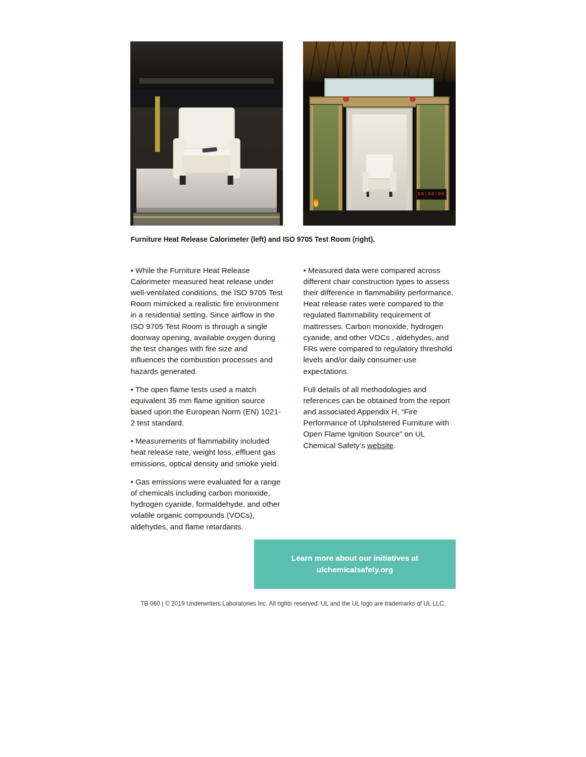00:00:00
Furniture Heat Release Calorimeter (left) and ISO 9705 Test Room (right).
• While the Furniture Heat Release Calorimeter measured heat release under well-ventilated conditions, the ISO 9705 Test Room mimicked a realistic fire environment in a residential setting. Since airflow in the ISO 9705 Test Room is through a single doorway opening, available oxygen during the test changes with fire size and influences the combustion processes and hazards generated.
• The open flame tests used a match equivalent 35 mm flame ignition source based upon the European Norm (EN) 1021-2 test standard.
• Measurements of flammability included heat release rate, weight loss, effluent gas emissions, optical density and smoke yield.
• Gas emissions were evaluated for a range of chemicals including carbon monoxide, hydrogen cyanide, formaldehyde, and other volatile organic compounds (VOCs), aldehydes, and flame retardants.
• Measured data were compared across different chair construction types to assess their difference in flammability performance. Heat release rates were compared to the regulated flammability requirement of mattresses. Carbon monoxide, hydrogen cyanide, and other VOCs , aldehydes, and FRs were compared to regulatory threshold levels and/or daily consumer-use expectations.
Full details of all methodologies and references can be obtained from the report and associated Appendix H, “Fire Performance of Upholstered Furniture with Open Flame Ignition Source” on UL Chemical Safety’s website.
Learn more about our initiatives at ulchemicalsafety.org
TB 060 | © 2019 Underwriters Laboratories Inc. All rights reserved. UL and the UL logo are trademarks of UL LLC.